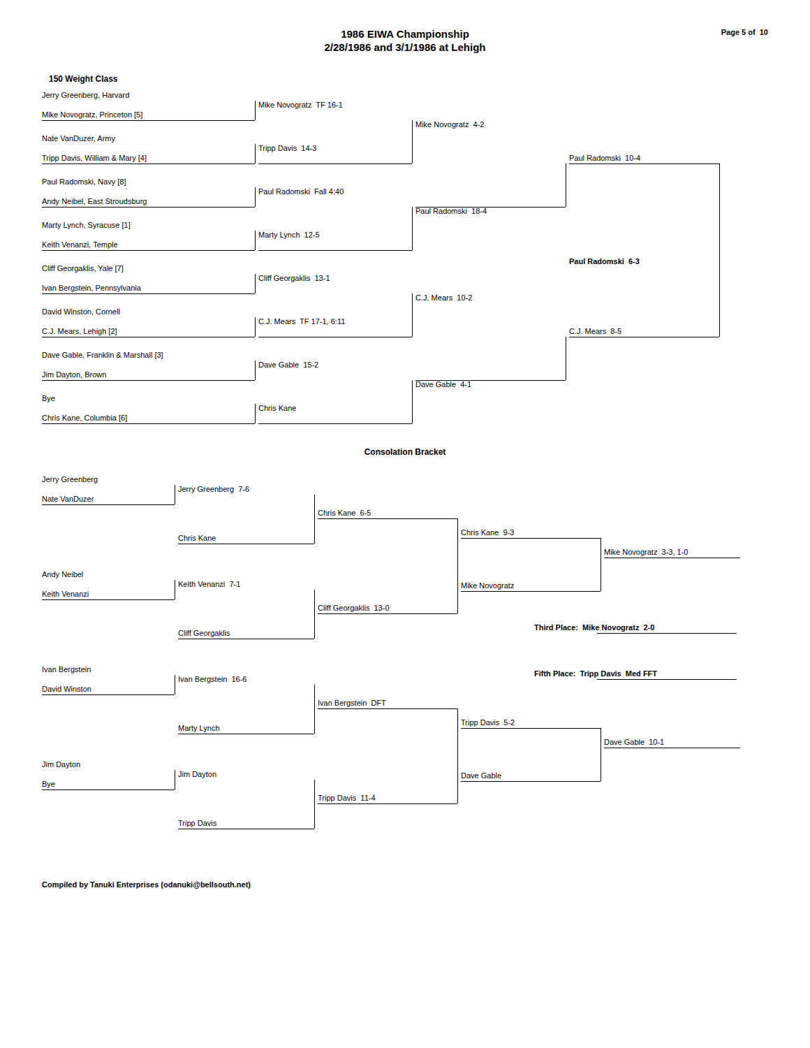Page 5 of 10
1986 EIWA Championship
2/28/1986 and 3/1/1986 at Lehigh
150 Weight Class
Jerry Greenberg, Harvard
Mike Novogratz, Princeton [5]
Nate VanDuzer, Army
Tripp Davis, William & Mary [4]
Paul Radomski, Navy [8]
Andy Neibel, East Stroudsburg
Marty Lynch, Syracuse [1]
Keith Venanzi, Temple
Cliff Georgaklis, Yale [7]
Ivan Bergstein, Pennsylvania
David Winston, Cornell
C.J. Mears, Lehigh [2]
Dave Gable, Franklin & Marshall [3]
Jim Dayton, Brown
Bye
Chris Kane, Columbia [6]
Mike Novogratz TF 16-1
Tripp Davis 14-3
Paul Radomski Fall 4:40
Marty Lynch 12-5
Cliff Georgaklis 13-1
C.J. Mears TF 17-1, 6:11
Dave Gable 15-2
Chris Kane
Mike Novogratz 4-2
Paul Radomski 18-4
C.J. Mears 10-2
Dave Gable 4-1
Paul Radomski 10-4
C.J. Mears 8-5
Paul Radomski 6-3
Consolation Bracket
Jerry Greenberg
Nate VanDuzer
Jerry Greenberg 7-6
Chris Kane
Chris Kane 6-5
Andy Neibel
Keith Venanzi
Keith Venanzi 7-1
Cliff Georgaklis
Cliff Georgaklis 13-0
Chris Kane 9-3
Mike Novogratz
Mike Novogratz 3-3, 1-0
Third Place: Mike Novogratz 2-0
Fifth Place: Tripp Davis Med FFT
Ivan Bergstein
David Winston
Ivan Bergstein 16-6
Marty Lynch
Ivan Bergstein DFT
Jim Dayton
Bye
Jim Dayton
Tripp Davis
Tripp Davis 11-4
Tripp Davis 5-2
Dave Gable
Dave Gable 10-1
Compiled by Tanuki Enterprises (odanuki@bellsouth.net)